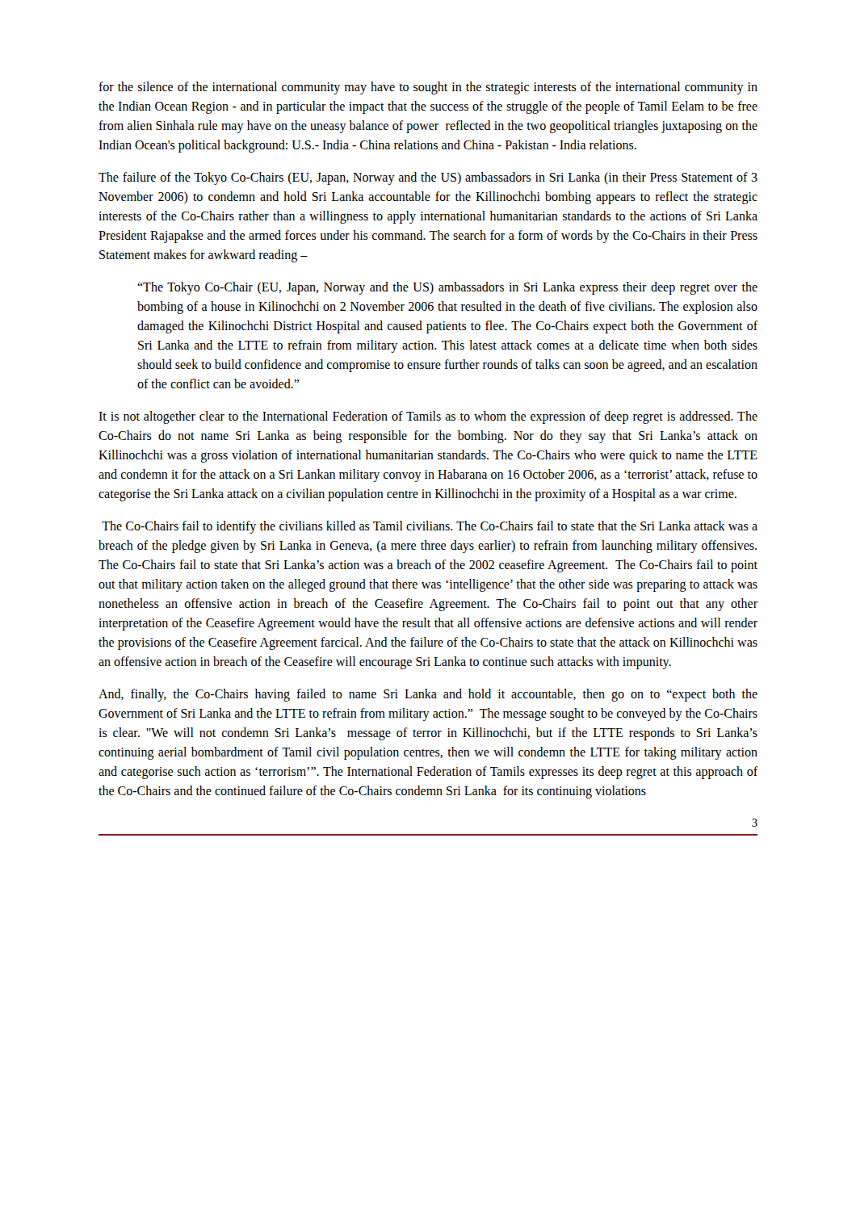for the silence of the international community may have to sought in the strategic interests of the international community in the Indian Ocean Region - and in particular the impact that the success of the struggle of the people of Tamil Eelam to be free from alien Sinhala rule may have on the uneasy balance of power reflected in the two geopolitical triangles juxtaposing on the Indian Ocean's political background: U.S.- India - China relations and China - Pakistan - India relations.
The failure of the Tokyo Co-Chairs (EU, Japan, Norway and the US) ambassadors in Sri Lanka (in their Press Statement of 3 November 2006) to condemn and hold Sri Lanka accountable for the Killinochchi bombing appears to reflect the strategic interests of the Co-Chairs rather than a willingness to apply international humanitarian standards to the actions of Sri Lanka President Rajapakse and the armed forces under his command. The search for a form of words by the Co-Chairs in their Press Statement makes for awkward reading –
“The Tokyo Co-Chair (EU, Japan, Norway and the US) ambassadors in Sri Lanka express their deep regret over the bombing of a house in Kilinochchi on 2 November 2006 that resulted in the death of five civilians. The explosion also damaged the Kilinochchi District Hospital and caused patients to flee. The Co-Chairs expect both the Government of Sri Lanka and the LTTE to refrain from military action. This latest attack comes at a delicate time when both sides should seek to build confidence and compromise to ensure further rounds of talks can soon be agreed, and an escalation of the conflict can be avoided.”
It is not altogether clear to the International Federation of Tamils as to whom the expression of deep regret is addressed. The Co-Chairs do not name Sri Lanka as being responsible for the bombing. Nor do they say that Sri Lanka’s attack on Killinochchi was a gross violation of international humanitarian standards. The Co-Chairs who were quick to name the LTTE and condemn it for the attack on a Sri Lankan military convoy in Habarana on 16 October 2006, as a ‘terrorist’ attack, refuse to categorise the Sri Lanka attack on a civilian population centre in Killinochchi in the proximity of a Hospital as a war crime.
The Co-Chairs fail to identify the civilians killed as Tamil civilians. The Co-Chairs fail to state that the Sri Lanka attack was a breach of the pledge given by Sri Lanka in Geneva, (a mere three days earlier) to refrain from launching military offensives. The Co-Chairs fail to state that Sri Lanka’s action was a breach of the 2002 ceasefire Agreement. The Co-Chairs fail to point out that military action taken on the alleged ground that there was ‘intelligence’ that the other side was preparing to attack was nonetheless an offensive action in breach of the Ceasefire Agreement. The Co-Chairs fail to point out that any other interpretation of the Ceasefire Agreement would have the result that all offensive actions are defensive actions and will render the provisions of the Ceasefire Agreement farcical. And the failure of the Co-Chairs to state that the attack on Killinochchi was an offensive action in breach of the Ceasefire will encourage Sri Lanka to continue such attacks with impunity.
And, finally, the Co-Chairs having failed to name Sri Lanka and hold it accountable, then go on to “expect both the Government of Sri Lanka and the LTTE to refrain from military action.” The message sought to be conveyed by the Co-Chairs is clear. "We will not condemn Sri Lanka’s message of terror in Killinochchi, but if the LTTE responds to Sri Lanka’s continuing aerial bombardment of Tamil civil population centres, then we will condemn the LTTE for taking military action and categorise such action as ‘terrorism’”. The International Federation of Tamils expresses its deep regret at this approach of the Co-Chairs and the continued failure of the Co-Chairs condemn Sri Lanka for its continuing violations
3